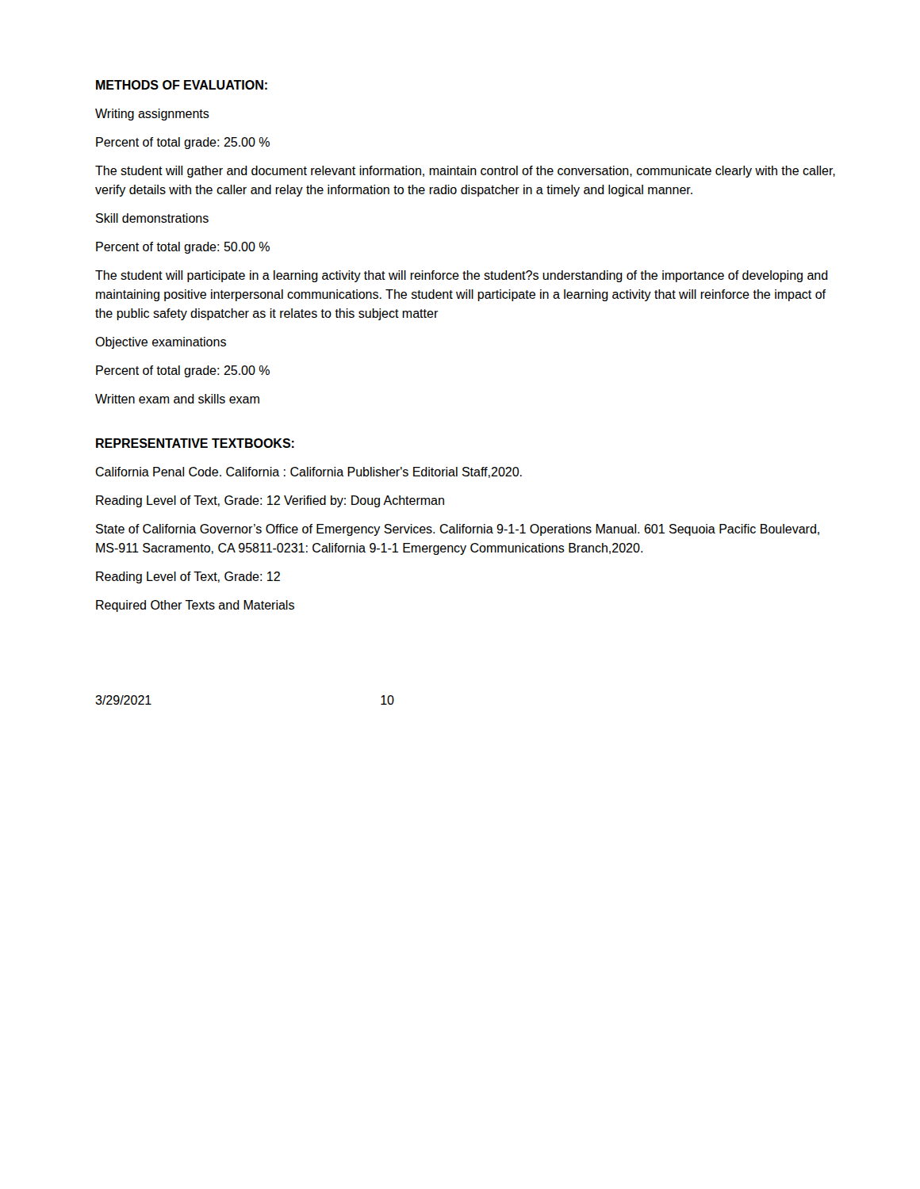Methods of Evaluation:
Writing assignments
Percent of total grade: 25.00 %
The student will gather and document relevant information, maintain control of the conversation, communicate clearly with the caller, verify details with the caller and relay the information to the radio dispatcher in a timely and logical manner.
Skill demonstrations
Percent of total grade: 50.00 %
The student will participate in a learning activity that will reinforce the student?s understanding of the importance of developing and maintaining positive interpersonal communications. The student will participate in a learning activity that will reinforce the impact of the public safety dispatcher as it relates to this subject matter
Objective examinations
Percent of total grade: 25.00 %
Written exam and skills exam
Representative Textbooks:
California Penal Code. California : California Publisher's Editorial Staff,2020.
Reading Level of Text, Grade: 12 Verified by: Doug Achterman
State of California Governor’s Office of Emergency Services. California 9-1-1 Operations Manual. 601 Sequoia Pacific Boulevard, MS-911 Sacramento, CA 95811-0231: California 9-1-1 Emergency Communications Branch,2020.
Reading Level of Text, Grade: 12
Required Other Texts and Materials
3/29/2021 10